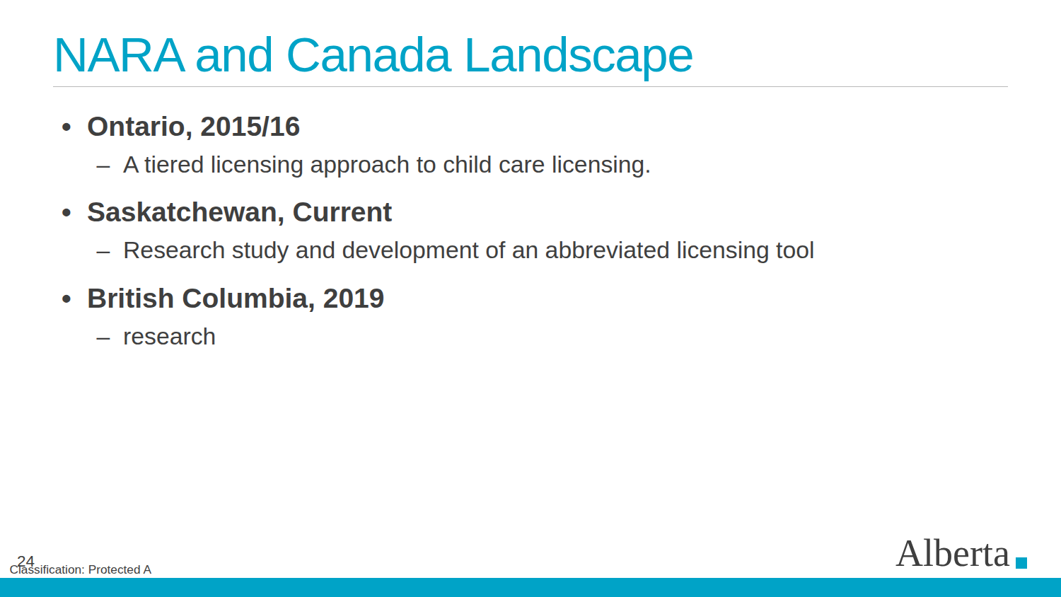NARA and Canada Landscape
Ontario, 2015/16
A tiered licensing approach to child care licensing.
Saskatchewan, Current
Research study and development of an abbreviated licensing tool
British Columbia, 2019
research
24
Classification: Protected A
Alberta